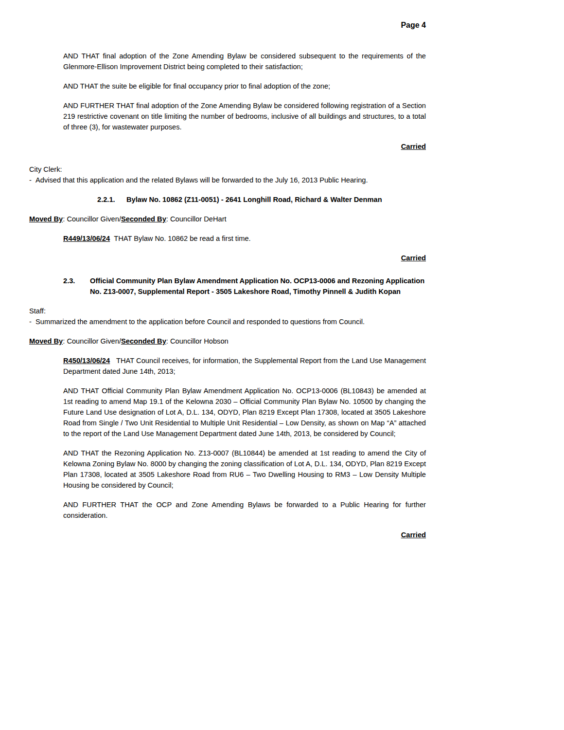Page 4
AND THAT final adoption of the Zone Amending Bylaw be considered subsequent to the requirements of the Glenmore-Ellison Improvement District being completed to their satisfaction;
AND THAT the suite be eligible for final occupancy prior to final adoption of the zone;
AND FURTHER THAT final adoption of the Zone Amending Bylaw be considered following registration of a Section 219 restrictive covenant on title limiting the number of bedrooms, inclusive of all buildings and structures, to a total of three (3), for wastewater purposes.
Carried
City Clerk:
- Advised that this application and the related Bylaws will be forwarded to the July 16, 2013 Public Hearing.
2.2.1. Bylaw No. 10862 (Z11-0051) - 2641 Longhill Road, Richard & Walter Denman
Moved By: Councillor Given/Seconded By: Councillor DeHart
R449/13/06/24 THAT Bylaw No. 10862 be read a first time.
Carried
2.3. Official Community Plan Bylaw Amendment Application No. OCP13-0006 and Rezoning Application No. Z13-0007, Supplemental Report - 3505 Lakeshore Road, Timothy Pinnell & Judith Kopan
Staff:
- Summarized the amendment to the application before Council and responded to questions from Council.
Moved By: Councillor Given/Seconded By: Councillor Hobson
R450/13/06/24 THAT Council receives, for information, the Supplemental Report from the Land Use Management Department dated June 14th, 2013;
AND THAT Official Community Plan Bylaw Amendment Application No. OCP13-0006 (BL10843) be amended at 1st reading to amend Map 19.1 of the Kelowna 2030 – Official Community Plan Bylaw No. 10500 by changing the Future Land Use designation of Lot A, D.L. 134, ODYD, Plan 8219 Except Plan 17308, located at 3505 Lakeshore Road from Single / Two Unit Residential to Multiple Unit Residential – Low Density, as shown on Map “A” attached to the report of the Land Use Management Department dated June 14th, 2013, be considered by Council;
AND THAT the Rezoning Application No. Z13-0007 (BL10844) be amended at 1st reading to amend the City of Kelowna Zoning Bylaw No. 8000 by changing the zoning classification of Lot A, D.L. 134, ODYD, Plan 8219 Except Plan 17308, located at 3505 Lakeshore Road from RU6 – Two Dwelling Housing to RM3 – Low Density Multiple Housing be considered by Council;
AND FURTHER THAT the OCP and Zone Amending Bylaws be forwarded to a Public Hearing for further consideration.
Carried